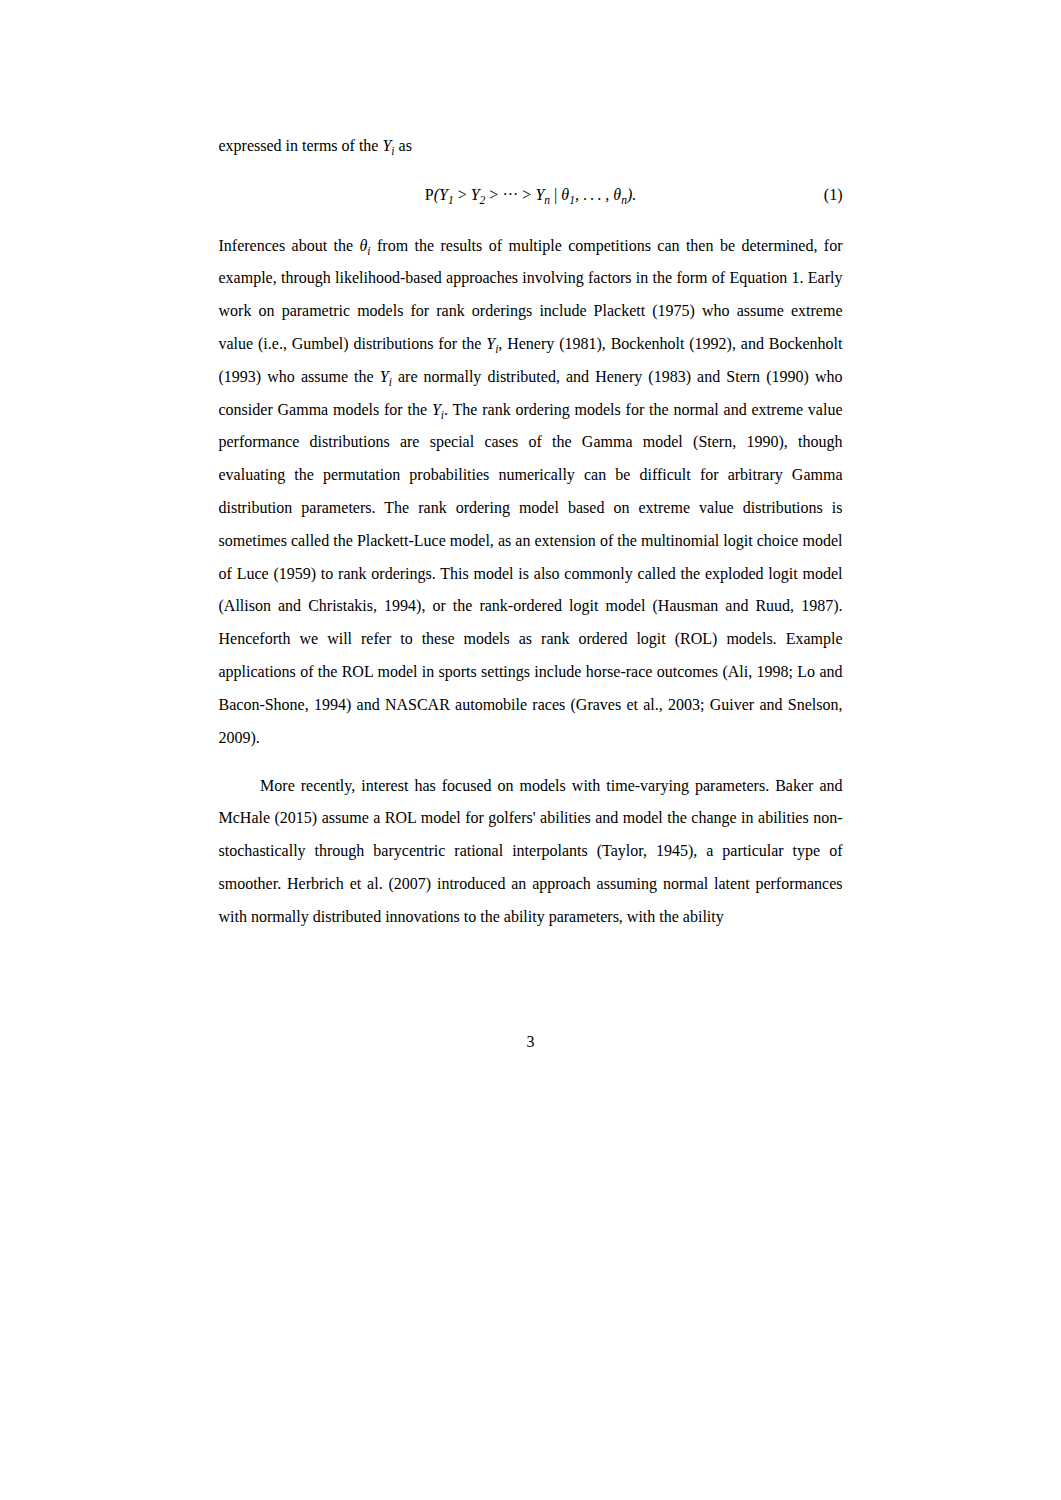expressed in terms of the Yi as
P(Y1 > Y2 > ··· > Yn | θ1, . . . , θn). (1)
Inferences about the θi from the results of multiple competitions can then be determined, for example, through likelihood-based approaches involving factors in the form of Equation 1. Early work on parametric models for rank orderings include Plackett (1975) who assume extreme value (i.e., Gumbel) distributions for the Yi, Henery (1981), Bockenholt (1992), and Bockenholt (1993) who assume the Yi are normally distributed, and Henery (1983) and Stern (1990) who consider Gamma models for the Yi. The rank ordering models for the normal and extreme value performance distributions are special cases of the Gamma model (Stern, 1990), though evaluating the permutation probabilities numerically can be difficult for arbitrary Gamma distribution parameters. The rank ordering model based on extreme value distributions is sometimes called the Plackett-Luce model, as an extension of the multinomial logit choice model of Luce (1959) to rank orderings. This model is also commonly called the exploded logit model (Allison and Christakis, 1994), or the rank-ordered logit model (Hausman and Ruud, 1987). Henceforth we will refer to these models as rank ordered logit (ROL) models. Example applications of the ROL model in sports settings include horse-race outcomes (Ali, 1998; Lo and Bacon-Shone, 1994) and NASCAR automobile races (Graves et al., 2003; Guiver and Snelson, 2009).
More recently, interest has focused on models with time-varying parameters. Baker and McHale (2015) assume a ROL model for golfers' abilities and model the change in abilities non-stochastically through barycentric rational interpolants (Taylor, 1945), a particular type of smoother. Herbrich et al. (2007) introduced an approach assuming normal latent performances with normally distributed innovations to the ability parameters, with the ability
3